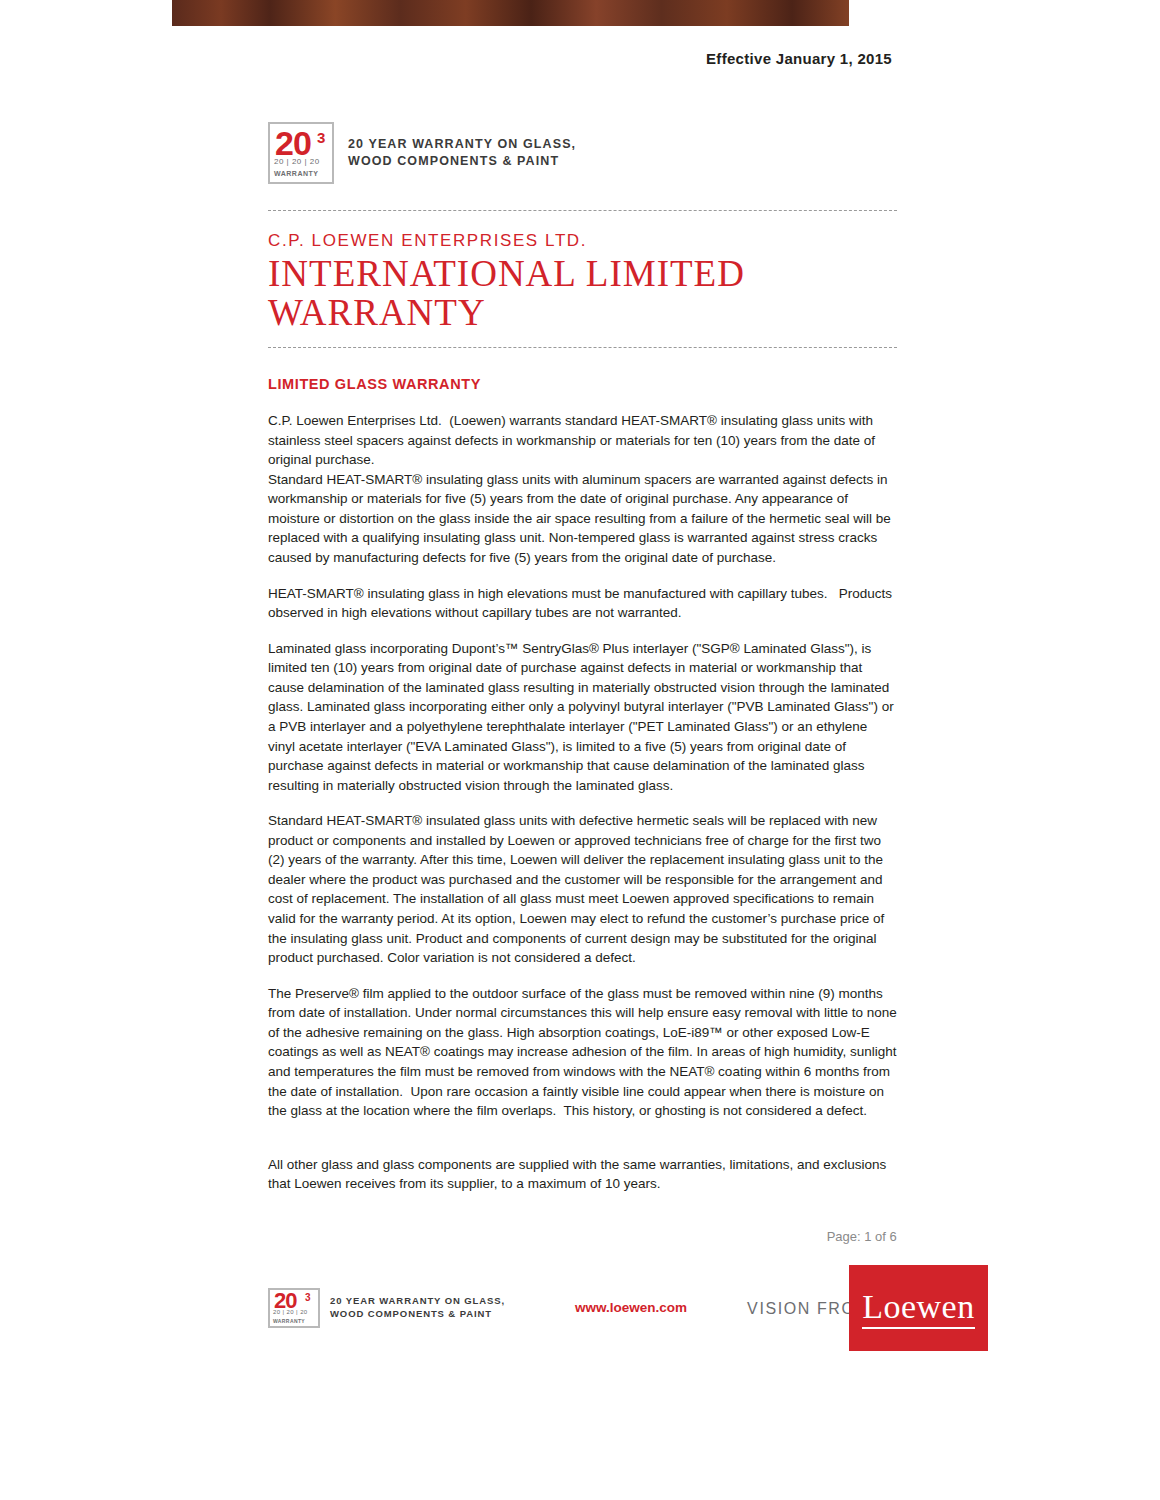Effective January 1, 2015
203 20 | 20 | 20 WARRANTY
20 Year Warranty on Glass,
Wood Components & Paint
C.P. Loewen Enterprises Ltd.
International Limited Warranty
Limited Glass Warranty
C.P. Loewen Enterprises Ltd. (Loewen) warrants standard HEAT-SMART® insulating glass units with stainless steel spacers against defects in workmanship or materials for ten (10) years from the date of original purchase.
Standard HEAT-SMART® insulating glass units with aluminum spacers are warranted against defects in workmanship or materials for five (5) years from the date of original purchase. Any appearance of moisture or distortion on the glass inside the air space resulting from a failure of the hermetic seal will be replaced with a qualifying insulating glass unit. Non-tempered glass is warranted against stress cracks caused by manufacturing defects for five (5) years from the original date of purchase.
HEAT-SMART® insulating glass in high elevations must be manufactured with capillary tubes. Products observed in high elevations without capillary tubes are not warranted.
Laminated glass incorporating Dupont’s™ SentryGlas® Plus interlayer ("SGP® Laminated Glass"), is limited ten (10) years from original date of purchase against defects in material or workmanship that cause delamination of the laminated glass resulting in materially obstructed vision through the laminated glass. Laminated glass incorporating either only a polyvinyl butyral interlayer ("PVB Laminated Glass") or a PVB interlayer and a polyethylene terephthalate interlayer ("PET Laminated Glass") or an ethylene vinyl acetate interlayer ("EVA Laminated Glass"), is limited to a five (5) years from original date of purchase against defects in material or workmanship that cause delamination of the laminated glass resulting in materially obstructed vision through the laminated glass.
Standard HEAT-SMART® insulated glass units with defective hermetic seals will be replaced with new product or components and installed by Loewen or approved technicians free of charge for the first two (2) years of the warranty. After this time, Loewen will deliver the replacement insulating glass unit to the dealer where the product was purchased and the customer will be responsible for the arrangement and cost of replacement. The installation of all glass must meet Loewen approved specifications to remain valid for the warranty period. At its option, Loewen may elect to refund the customer’s purchase price of the insulating glass unit. Product and components of current design may be substituted for the original product purchased. Color variation is not considered a defect.
The Preserve® film applied to the outdoor surface of the glass must be removed within nine (9) months from date of installation. Under normal circumstances this will help ensure easy removal with little to none of the adhesive remaining on the glass. High absorption coatings, LoE-i89™ or other exposed Low-E coatings as well as NEAT® coatings may increase adhesion of the film. In areas of high humidity, sunlight and temperatures the film must be removed from windows with the NEAT® coating within 6 months from the date of installation. Upon rare occasion a faintly visible line could appear when there is moisture on the glass at the location where the film overlaps. This history, or ghosting is not considered a defect.
All other glass and glass components are supplied with the same warranties, limitations, and exclusions that Loewen receives from its supplier, to a maximum of 10 years.
Page: 1 of 6
203 20 | 20 | 20 WARRANTY
20 Year Warranty on Glass,
Wood Components & Paint
www.loewen.com
Vision from within
Loewen